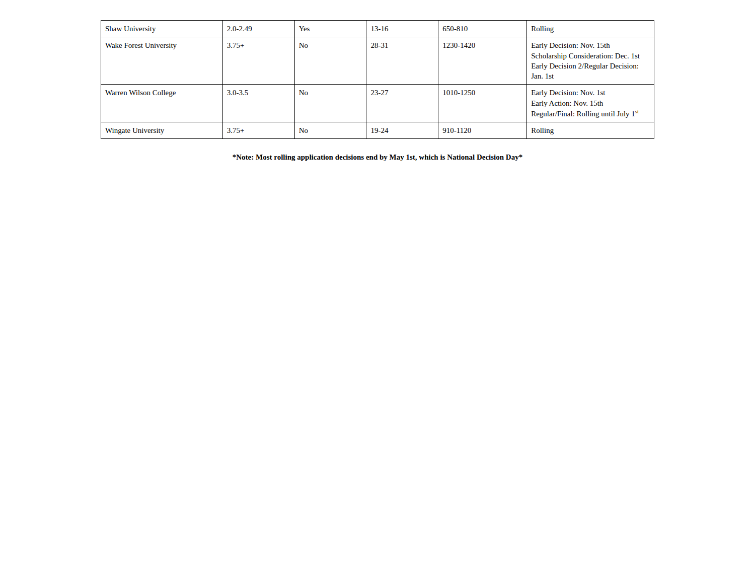| Shaw University | 2.0-2.49 | Yes | 13-16 | 650-810 | Rolling |
| Wake Forest University | 3.75+ | No | 28-31 | 1230-1420 | Early Decision: Nov. 15th Scholarship Consideration: Dec. 1st Early Decision 2/Regular Decision: Jan. 1st |
| Warren Wilson College | 3.0-3.5 | No | 23-27 | 1010-1250 | Early Decision: Nov. 1st Early Action: Nov. 15th Regular/Final: Rolling until July 1 st |
| Wingate University | 3.75+ | No | 19-24 | 910-1120 | Rolling |
*Note: Most rolling application decisions end by May 1st, which is National Decision Day*